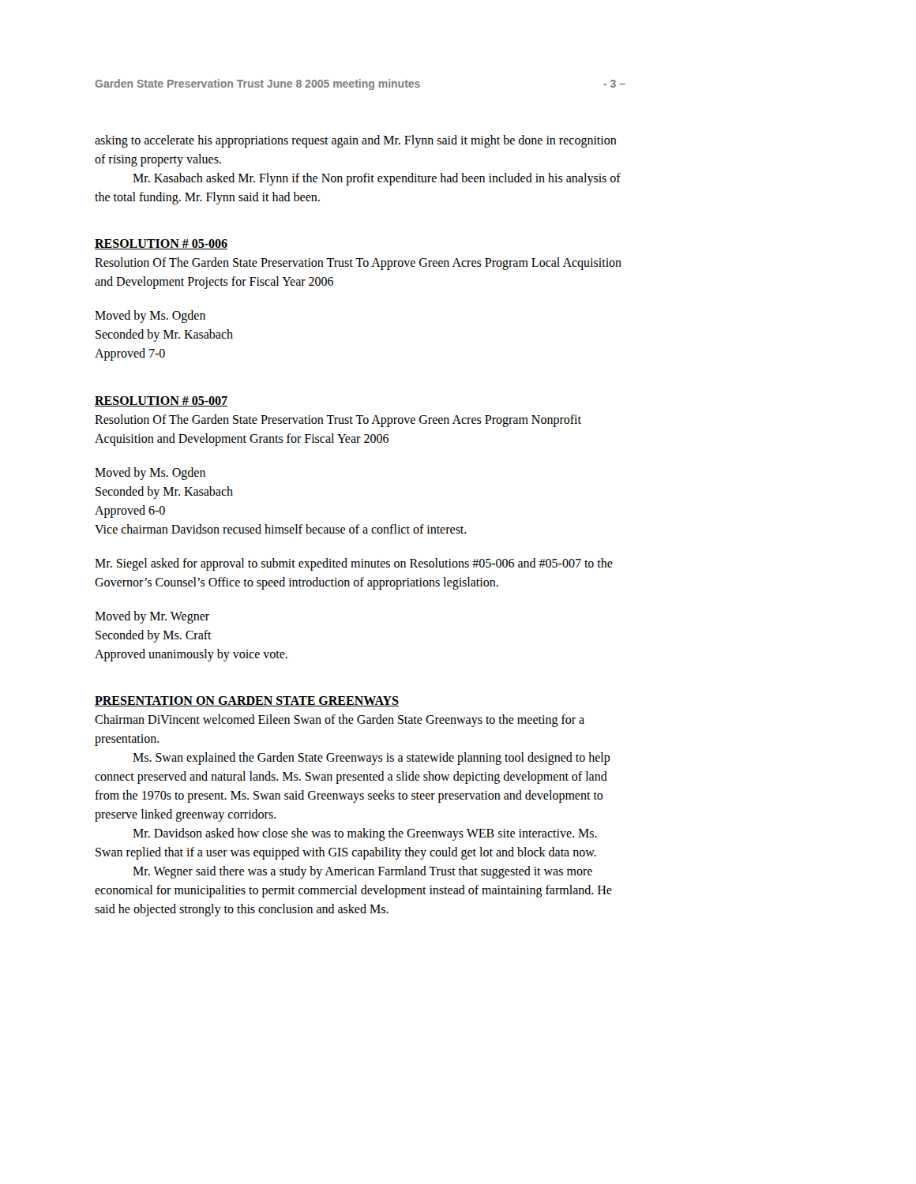Garden State Preservation Trust June 8 2005 meeting minutes - 3 –
asking to accelerate his appropriations request again and Mr. Flynn said it might be done in recognition of rising property values.
Mr. Kasabach asked Mr. Flynn if the Non profit expenditure had been included in his analysis of the total funding. Mr. Flynn said it had been.
RESOLUTION # 05-006
Resolution Of The Garden State Preservation Trust To Approve Green Acres Program Local Acquisition and Development Projects for Fiscal Year 2006
Moved by Ms. Ogden
Seconded by Mr. Kasabach
Approved 7-0
RESOLUTION # 05-007
Resolution Of The Garden State Preservation Trust To Approve Green Acres Program Nonprofit Acquisition and Development Grants for Fiscal Year 2006
Moved by Ms. Ogden
Seconded by Mr. Kasabach
Approved 6-0
Vice chairman Davidson recused himself because of a conflict of interest.
Mr. Siegel asked for approval to submit expedited minutes on Resolutions #05-006 and #05-007 to the Governor’s Counsel’s Office to speed introduction of appropriations legislation.
Moved by Mr. Wegner
Seconded by Ms. Craft
Approved unanimously by voice vote.
PRESENTATION ON GARDEN STATE GREENWAYS
Chairman DiVincent welcomed Eileen Swan of the Garden State Greenways to the meeting for a presentation.
Ms. Swan explained the Garden State Greenways is a statewide planning tool designed to help connect preserved and natural lands. Ms. Swan presented a slide show depicting development of land from the 1970s to present. Ms. Swan said Greenways seeks to steer preservation and development to preserve linked greenway corridors.
Mr. Davidson asked how close she was to making the Greenways WEB site interactive. Ms. Swan replied that if a user was equipped with GIS capability they could get lot and block data now.
Mr. Wegner said there was a study by American Farmland Trust that suggested it was more economical for municipalities to permit commercial development instead of maintaining farmland. He said he objected strongly to this conclusion and asked Ms.